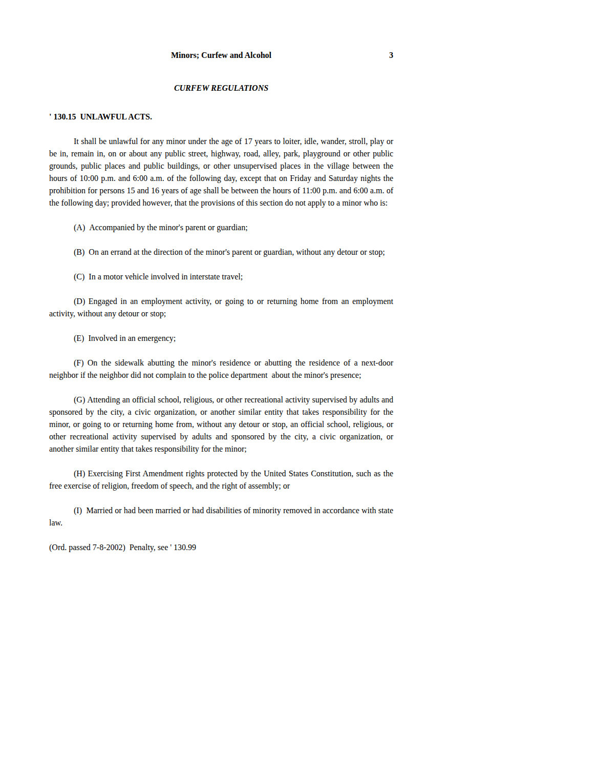Minors; Curfew and Alcohol 3
CURFEW REGULATIONS
' 130.15 UNLAWFUL ACTS.
It shall be unlawful for any minor under the age of 17 years to loiter, idle, wander, stroll, play or be in, remain in, on or about any public street, highway, road, alley, park, playground or other public grounds, public places and public buildings, or other unsupervised places in the village between the hours of 10:00 p.m. and 6:00 a.m. of the following day, except that on Friday and Saturday nights the prohibition for persons 15 and 16 years of age shall be between the hours of 11:00 p.m. and 6:00 a.m. of the following day; provided however, that the provisions of this section do not apply to a minor who is:
(A) Accompanied by the minor's parent or guardian;
(B) On an errand at the direction of the minor's parent or guardian, without any detour or stop;
(C) In a motor vehicle involved in interstate travel;
(D) Engaged in an employment activity, or going to or returning home from an employment activity, without any detour or stop;
(E) Involved in an emergency;
(F) On the sidewalk abutting the minor's residence or abutting the residence of a next-door neighbor if the neighbor did not complain to the police department about the minor's presence;
(G) Attending an official school, religious, or other recreational activity supervised by adults and sponsored by the city, a civic organization, or another similar entity that takes responsibility for the minor, or going to or returning home from, without any detour or stop, an official school, religious, or other recreational activity supervised by adults and sponsored by the city, a civic organization, or another similar entity that takes responsibility for the minor;
(H) Exercising First Amendment rights protected by the United States Constitution, such as the free exercise of religion, freedom of speech, and the right of assembly; or
(I) Married or had been married or had disabilities of minority removed in accordance with state law.
(Ord. passed 7-8-2002) Penalty, see ' 130.99